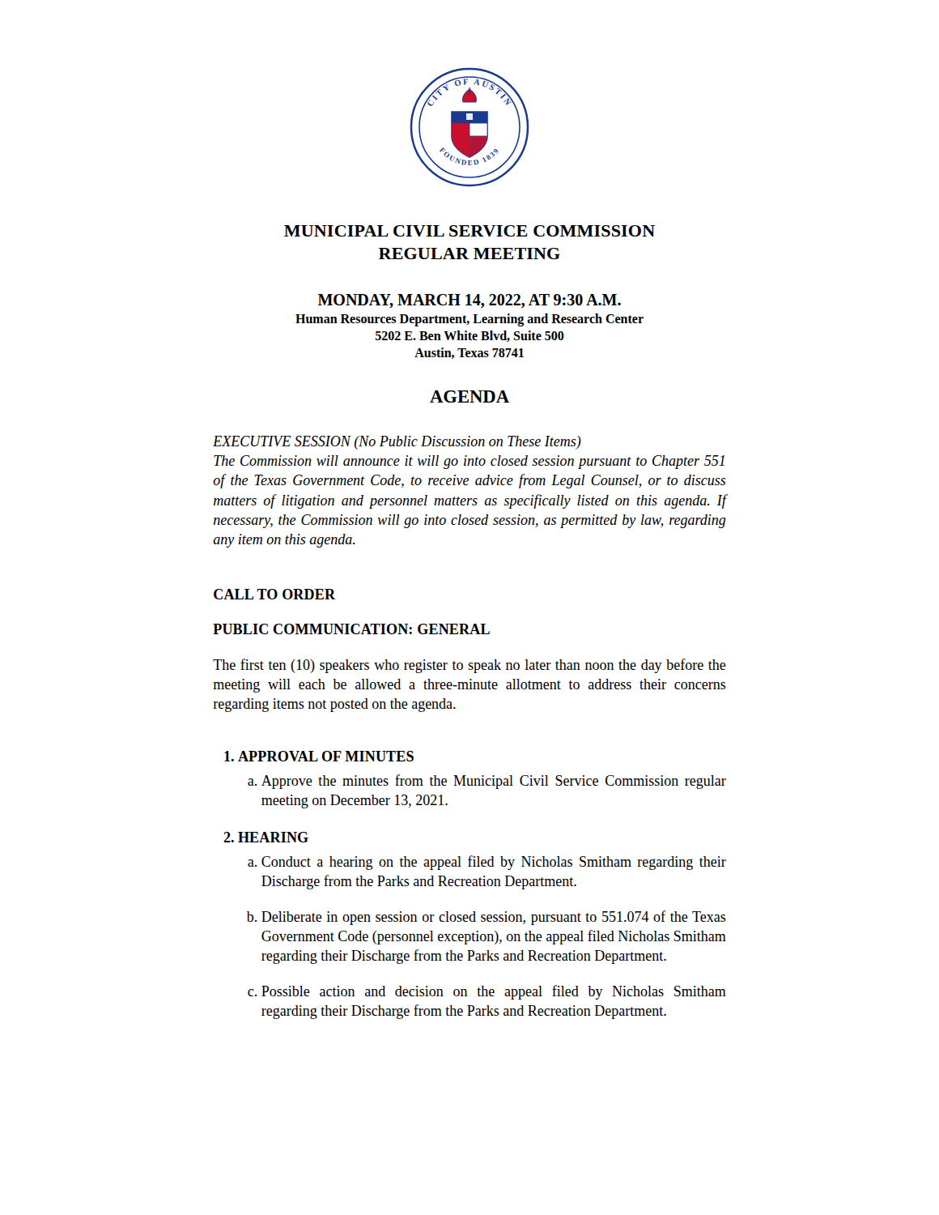CITY OF AUSTIN FOUNDED 1839
MUNICIPAL CIVIL SERVICE COMMISSION
REGULAR MEETING
MONDAY, MARCH 14, 2022, AT 9:30 A.M.
Human Resources Department, Learning and Research Center
5202 E. Ben White Blvd, Suite 500
Austin, Texas 78741
AGENDA
EXECUTIVE SESSION (No Public Discussion on These Items) The Commission will announce it will go into closed session pursuant to Chapter 551 of the Texas Government Code, to receive advice from Legal Counsel, or to discuss matters of litigation and personnel matters as specifically listed on this agenda. If necessary, the Commission will go into closed session, as permitted by law, regarding any item on this agenda.
CALL TO ORDER
PUBLIC COMMUNICATION: GENERAL
The first ten (10) speakers who register to speak no later than noon the day before the meeting will each be allowed a three-minute allotment to address their concerns regarding items not posted on the agenda.
APPROVAL OF MINUTES
Approve the minutes from the Municipal Civil Service Commission regular meeting on December 13, 2021.
HEARING
Conduct a hearing on the appeal filed by Nicholas Smitham regarding their Discharge from the Parks and Recreation Department.
Deliberate in open session or closed session, pursuant to 551.074 of the Texas Government Code (personnel exception), on the appeal filed Nicholas Smitham regarding their Discharge from the Parks and Recreation Department.
Possible action and decision on the appeal filed by Nicholas Smitham regarding their Discharge from the Parks and Recreation Department.